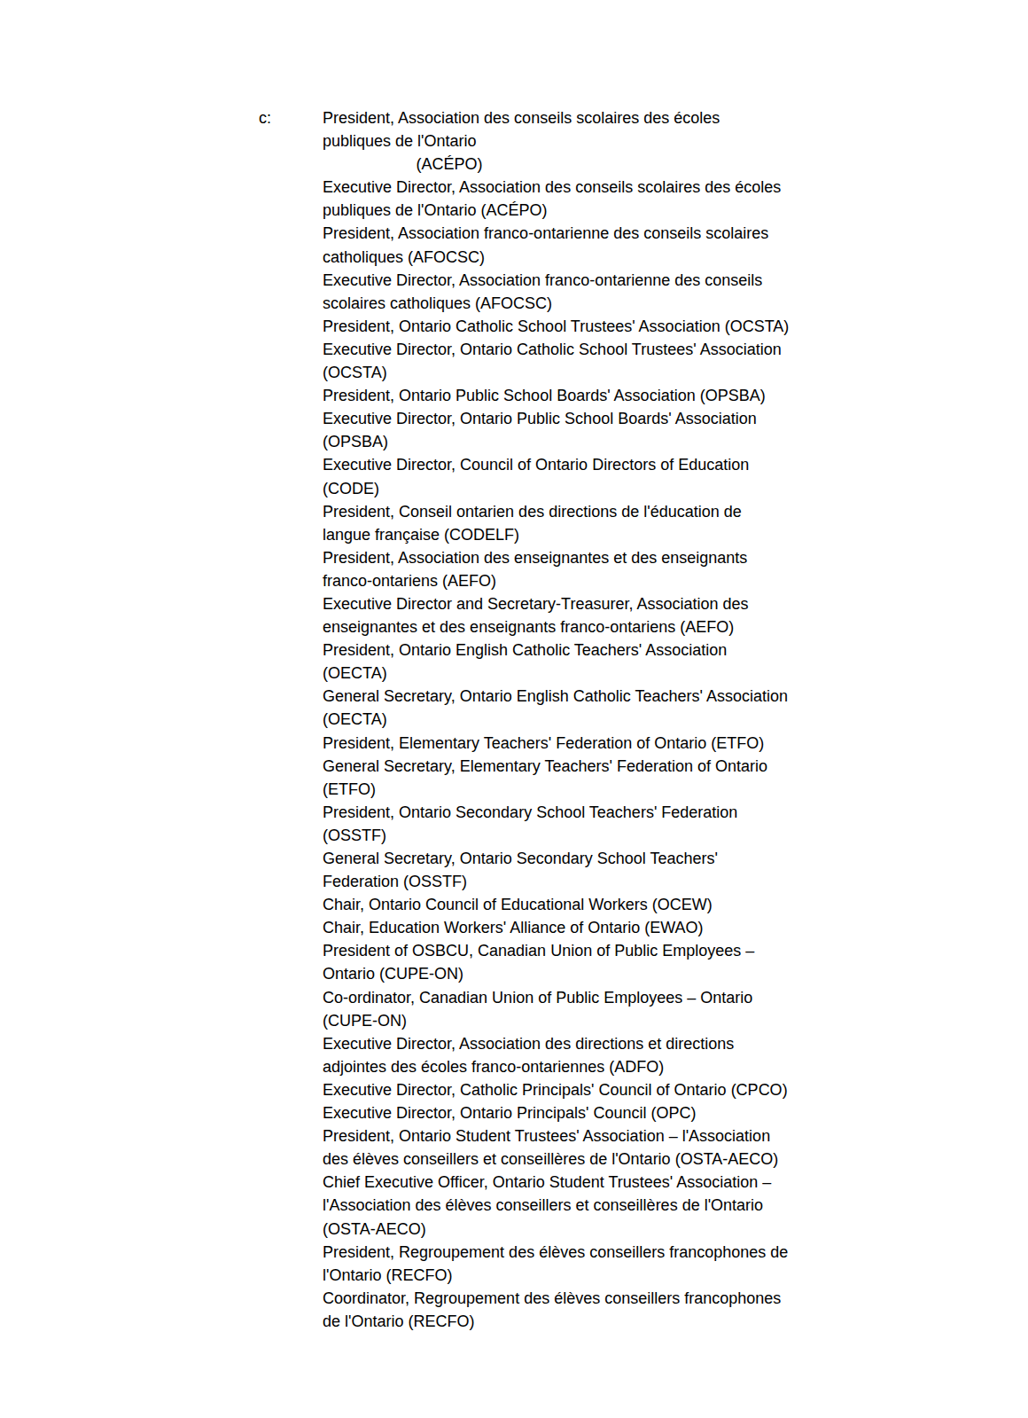c:
President, Association des conseils scolaires des écoles publiques de l'Ontario
(ACÉPO)
Executive Director, Association des conseils scolaires des écoles publiques de l'Ontario (ACÉPO)
President, Association franco-ontarienne des conseils scolaires catholiques (AFOCSC)
Executive Director, Association franco-ontarienne des conseils scolaires catholiques (AFOCSC)
President, Ontario Catholic School Trustees' Association (OCSTA)
Executive Director, Ontario Catholic School Trustees' Association (OCSTA)
President, Ontario Public School Boards' Association (OPSBA)
Executive Director, Ontario Public School Boards' Association (OPSBA)
Executive Director, Council of Ontario Directors of Education (CODE)
President, Conseil ontarien des directions de l'éducation de langue française (CODELF)
President, Association des enseignantes et des enseignants franco-ontariens (AEFO)
Executive Director and Secretary-Treasurer, Association des enseignantes et des enseignants franco-ontariens (AEFO)
President, Ontario English Catholic Teachers' Association (OECTA)
General Secretary, Ontario English Catholic Teachers' Association (OECTA)
President, Elementary Teachers' Federation of Ontario (ETFO)
General Secretary, Elementary Teachers' Federation of Ontario (ETFO)
President, Ontario Secondary School Teachers' Federation (OSSTF)
General Secretary, Ontario Secondary School Teachers' Federation (OSSTF)
Chair, Ontario Council of Educational Workers (OCEW)
Chair, Education Workers' Alliance of Ontario (EWAO)
President of OSBCU, Canadian Union of Public Employees – Ontario (CUPE-ON)
Co-ordinator, Canadian Union of Public Employees – Ontario (CUPE-ON)
Executive Director, Association des directions et directions adjointes des écoles franco-ontariennes (ADFO)
Executive Director, Catholic Principals' Council of Ontario (CPCO)
Executive Director, Ontario Principals' Council (OPC)
President, Ontario Student Trustees' Association – l'Association des élèves conseillers et conseillères de l'Ontario (OSTA-AECO)
Chief Executive Officer, Ontario Student Trustees' Association – l'Association des élèves conseillers et conseillères de l'Ontario (OSTA-AECO)
President, Regroupement des élèves conseillers francophones de l'Ontario (RECFO)
Coordinator, Regroupement des élèves conseillers francophones de l'Ontario (RECFO)